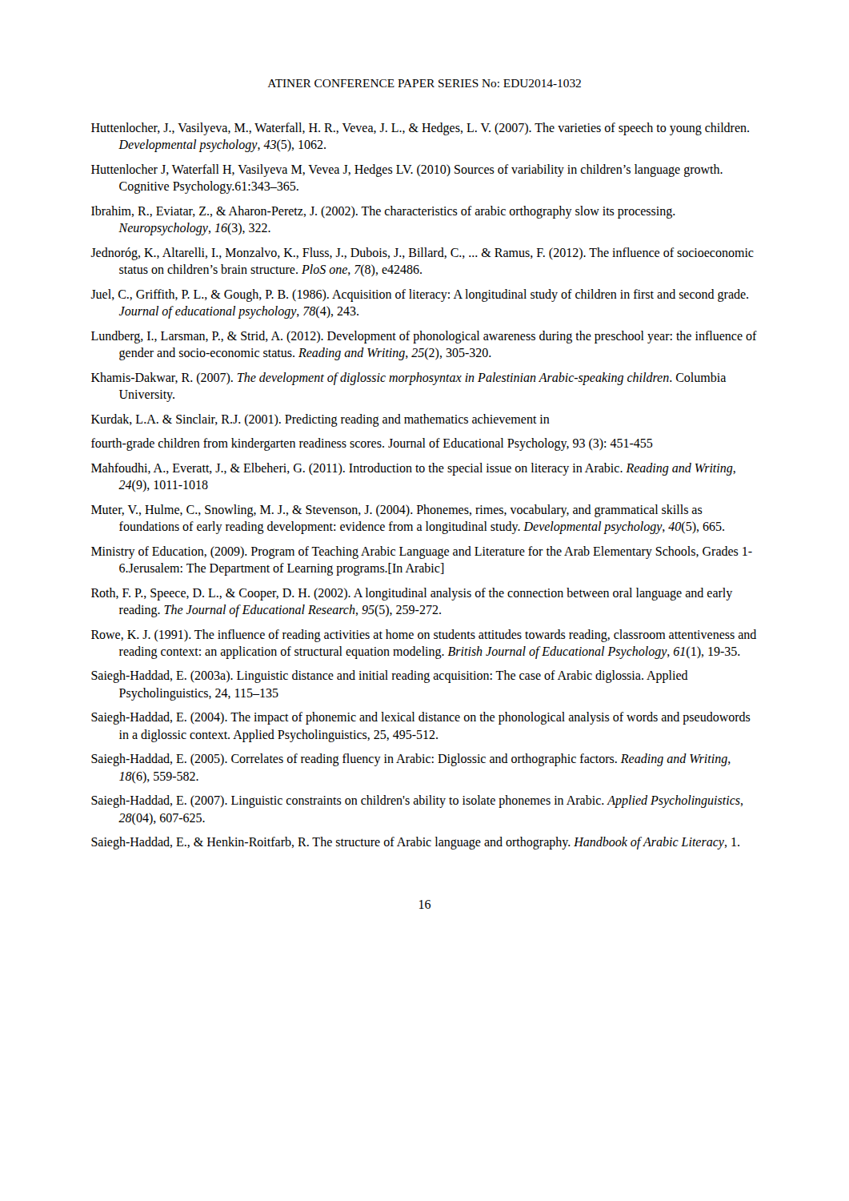ATINER CONFERENCE PAPER SERIES No: EDU2014-1032
Huttenlocher, J., Vasilyeva, M., Waterfall, H. R., Vevea, J. L., & Hedges, L. V. (2007). The varieties of speech to young children. Developmental psychology, 43(5), 1062.
Huttenlocher J, Waterfall H, Vasilyeva M, Vevea J, Hedges LV. (2010) Sources of variability in children’s language growth. Cognitive Psychology.61:343–365.
Ibrahim, R., Eviatar, Z., & Aharon-Peretz, J. (2002). The characteristics of arabic orthography slow its processing. Neuropsychology, 16(3), 322.
Jednoróg, K., Altarelli, I., Monzalvo, K., Fluss, J., Dubois, J., Billard, C., ... & Ramus, F. (2012). The influence of socioeconomic status on children’s brain structure. PloS one, 7(8), e42486.
Juel, C., Griffith, P. L., & Gough, P. B. (1986). Acquisition of literacy: A longitudinal study of children in first and second grade. Journal of educational psychology, 78(4), 243.
Lundberg, I., Larsman, P., & Strid, A. (2012). Development of phonological awareness during the preschool year: the influence of gender and socio-economic status. Reading and Writing, 25(2), 305-320.
Khamis-Dakwar, R. (2007). The development of diglossic morphosyntax in Palestinian Arabic-speaking children. Columbia University.
Kurdak, L.A. & Sinclair, R.J. (2001). Predicting reading and mathematics achievement in
fourth-grade children from kindergarten readiness scores. Journal of Educational Psychology, 93 (3): 451-455
Mahfoudhi, A., Everatt, J., & Elbeheri, G. (2011). Introduction to the special issue on literacy in Arabic. Reading and Writing, 24(9), 1011-1018
Muter, V., Hulme, C., Snowling, M. J., & Stevenson, J. (2004). Phonemes, rimes, vocabulary, and grammatical skills as foundations of early reading development: evidence from a longitudinal study. Developmental psychology, 40(5), 665.
Ministry of Education, (2009). Program of Teaching Arabic Language and Literature for the Arab Elementary Schools, Grades 1-6.Jerusalem: The Department of Learning programs.[In Arabic]
Roth, F. P., Speece, D. L., & Cooper, D. H. (2002). A longitudinal analysis of the connection between oral language and early reading. The Journal of Educational Research, 95(5), 259-272.
Rowe, K. J. (1991). The influence of reading activities at home on students attitudes towards reading, classroom attentiveness and reading context: an application of structural equation modeling. British Journal of Educational Psychology, 61(1), 19-35.
Saiegh-Haddad, E. (2003a). Linguistic distance and initial reading acquisition: The case of Arabic diglossia. Applied Psycholinguistics, 24, 115–135
Saiegh-Haddad, E. (2004). The impact of phonemic and lexical distance on the phonological analysis of words and pseudowords in a diglossic context. Applied Psycholinguistics, 25, 495-512.
Saiegh-Haddad, E. (2005). Correlates of reading fluency in Arabic: Diglossic and orthographic factors. Reading and Writing, 18(6), 559-582.
Saiegh-Haddad, E. (2007). Linguistic constraints on children's ability to isolate phonemes in Arabic. Applied Psycholinguistics, 28(04), 607-625.
Saiegh-Haddad, E., & Henkin-Roitfarb, R. The structure of Arabic language and orthography. Handbook of Arabic Literacy, 1.
16